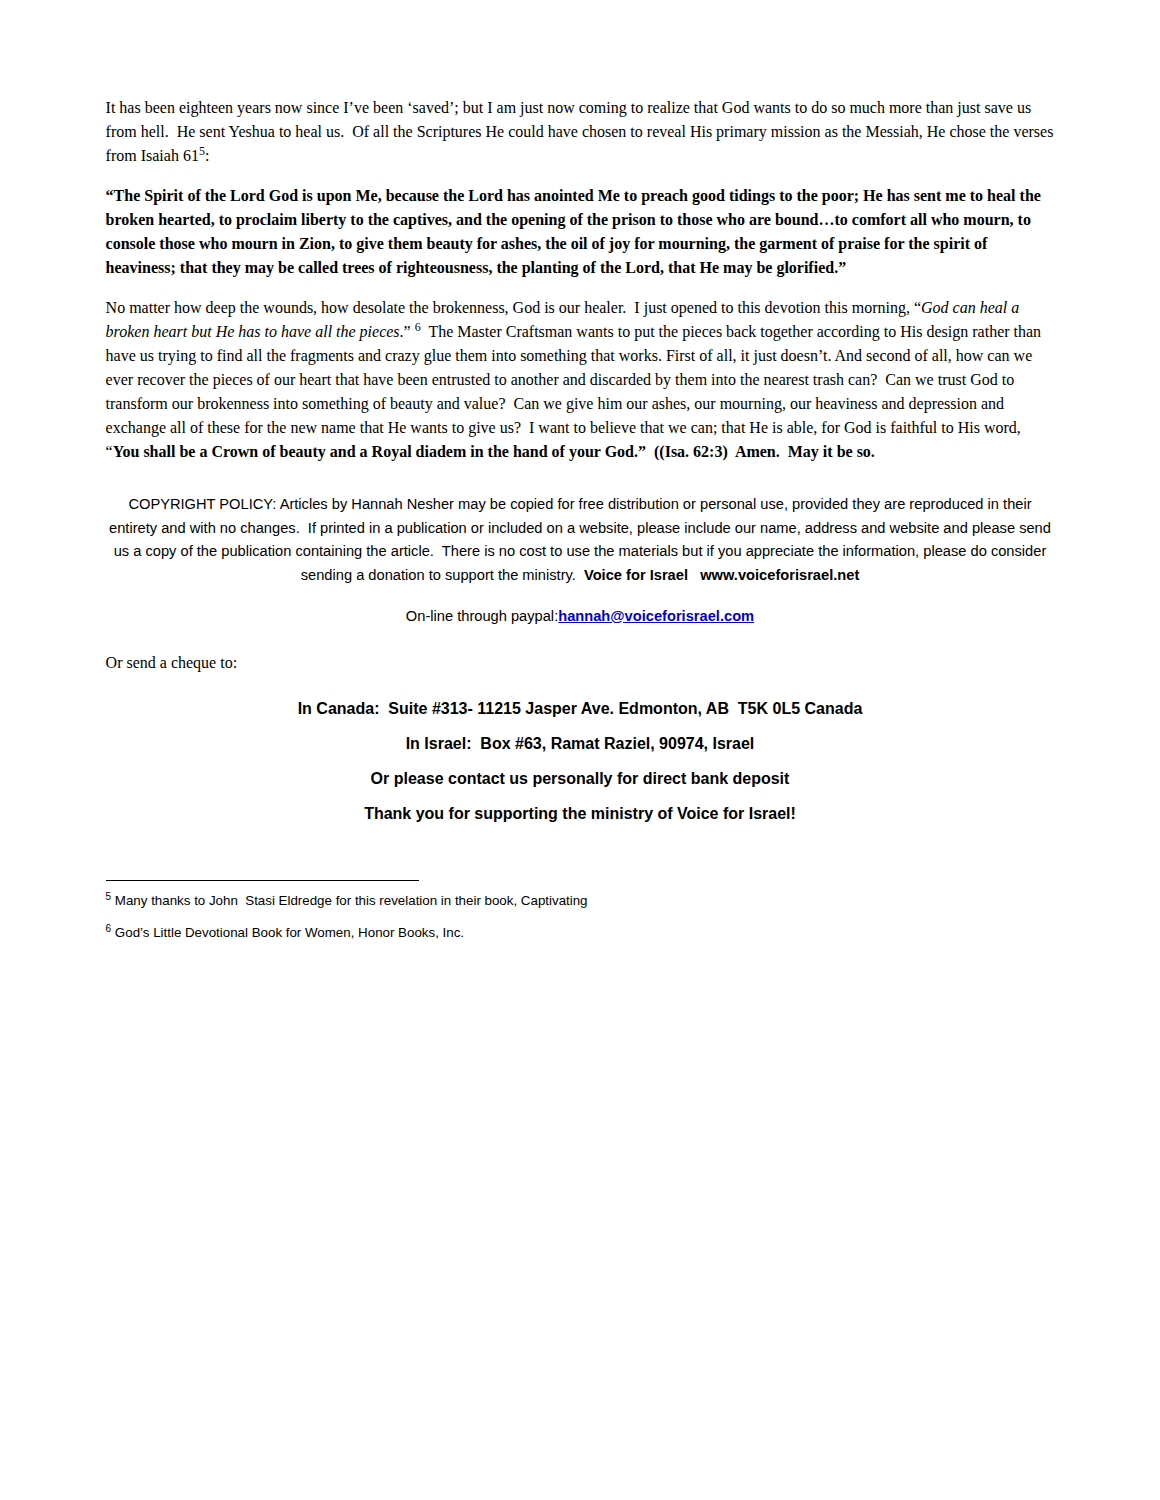It has been eighteen years now since I’ve been ‘saved’; but I am just now coming to realize that God wants to do so much more than just save us from hell. He sent Yeshua to heal us. Of all the Scriptures He could have chosen to reveal His primary mission as the Messiah, He chose the verses from Isaiah 615:
“The Spirit of the Lord God is upon Me, because the Lord has anointed Me to preach good tidings to the poor; He has sent me to heal the broken hearted, to proclaim liberty to the captives, and the opening of the prison to those who are bound…to comfort all who mourn, to console those who mourn in Zion, to give them beauty for ashes, the oil of joy for mourning, the garment of praise for the spirit of heaviness; that they may be called trees of righteousness, the planting of the Lord, that He may be glorified.”
No matter how deep the wounds, how desolate the brokenness, God is our healer. I just opened to this devotion this morning, “God can heal a broken heart but He has to have all the pieces.” 6 The Master Craftsman wants to put the pieces back together according to His design rather than have us trying to find all the fragments and crazy glue them into something that works. First of all, it just doesn’t. And second of all, how can we ever recover the pieces of our heart that have been entrusted to another and discarded by them into the nearest trash can? Can we trust God to transform our brokenness into something of beauty and value? Can we give him our ashes, our mourning, our heaviness and depression and exchange all of these for the new name that He wants to give us? I want to believe that we can; that He is able, for God is faithful to His word, “You shall be a Crown of beauty and a Royal diadem in the hand of your God.” ((Isa. 62:3) Amen. May it be so.
COPYRIGHT POLICY: Articles by Hannah Nesher may be copied for free distribution or personal use, provided they are reproduced in their entirety and with no changes. If printed in a publication or included on a website, please include our name, address and website and please send us a copy of the publication containing the article. There is no cost to use the materials but if you appreciate the information, please do consider sending a donation to support the ministry. Voice for Israel www.voiceforisrael.net
On-line through paypal:hannah@voiceforisrael.com
Or send a cheque to:
In Canada: Suite #313- 11215 Jasper Ave. Edmonton, AB T5K 0L5 Canada
In Israel: Box #63, Ramat Raziel, 90974, Israel
Or please contact us personally for direct bank deposit
Thank you for supporting the ministry of Voice for Israel!
5 Many thanks to John Stasi Eldredge for this revelation in their book, Captivating
6 God’s Little Devotional Book for Women, Honor Books, Inc.